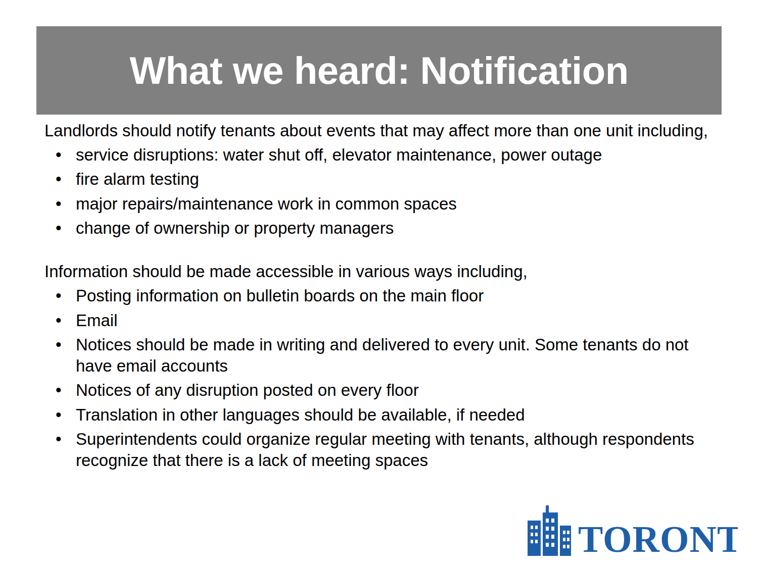What we heard: Notification
Landlords should notify tenants about events that may affect more than one unit including,
service disruptions: water shut off, elevator maintenance, power outage
fire alarm testing
major repairs/maintenance work in common spaces
change of ownership or property managers
Information should be made accessible in various ways including,
Posting information on bulletin boards on the main floor
Email
Notices should be made in writing and delivered to every unit. Some tenants do not have email accounts
Notices of any disruption posted on every floor
Translation in other languages should be available, if needed
Superintendents could organize regular meeting with tenants, although respondents recognize that there is a lack of meeting spaces
TORONTO